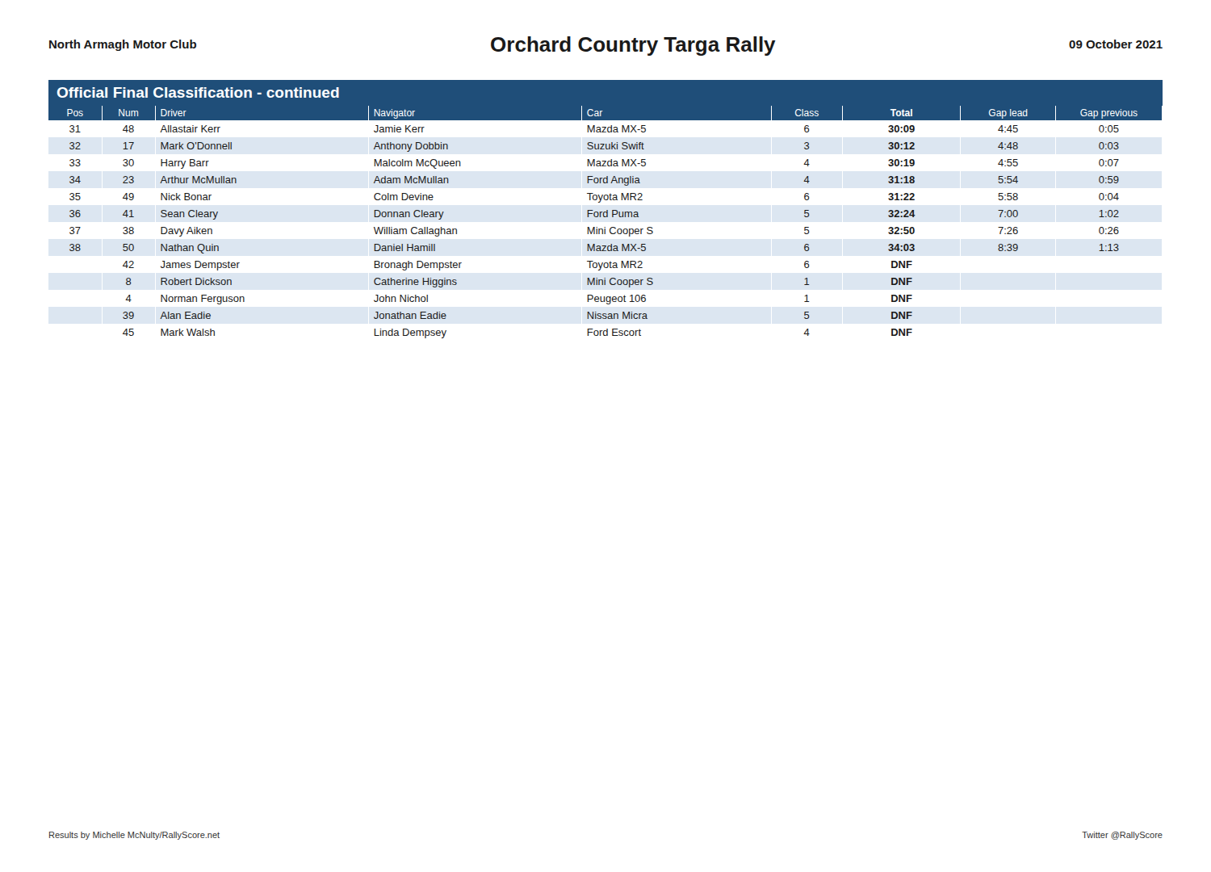North Armagh Motor Club
Orchard Country Targa Rally
09 October 2021
Official Final Classification - continued
| Pos | Num | Driver | Navigator | Car | Class | Total | Gap lead | Gap previous |
| --- | --- | --- | --- | --- | --- | --- | --- | --- |
| 31 | 48 | Allastair Kerr | Jamie Kerr | Mazda MX-5 | 6 | 30:09 | 4:45 | 0:05 |
| 32 | 17 | Mark O'Donnell | Anthony Dobbin | Suzuki Swift | 3 | 30:12 | 4:48 | 0:03 |
| 33 | 30 | Harry Barr | Malcolm McQueen | Mazda MX-5 | 4 | 30:19 | 4:55 | 0:07 |
| 34 | 23 | Arthur McMullan | Adam McMullan | Ford Anglia | 4 | 31:18 | 5:54 | 0:59 |
| 35 | 49 | Nick Bonar | Colm Devine | Toyota MR2 | 6 | 31:22 | 5:58 | 0:04 |
| 36 | 41 | Sean Cleary | Donnan Cleary | Ford Puma | 5 | 32:24 | 7:00 | 1:02 |
| 37 | 38 | Davy Aiken | William Callaghan | Mini Cooper S | 5 | 32:50 | 7:26 | 0:26 |
| 38 | 50 | Nathan Quin | Daniel Hamill | Mazda MX-5 | 6 | 34:03 | 8:39 | 1:13 |
| | 42 | James Dempster | Bronagh Dempster | Toyota MR2 | 6 | DNF | | |
| | 8 | Robert Dickson | Catherine Higgins | Mini Cooper S | 1 | DNF | | |
| | 4 | Norman Ferguson | John Nichol | Peugeot 106 | 1 | DNF | | |
| | 39 | Alan Eadie | Jonathan Eadie | Nissan Micra | 5 | DNF | | |
| | 45 | Mark Walsh | Linda Dempsey | Ford Escort | 4 | DNF | | |
Results by Michelle McNulty/RallyScore.net
Twitter @RallyScore